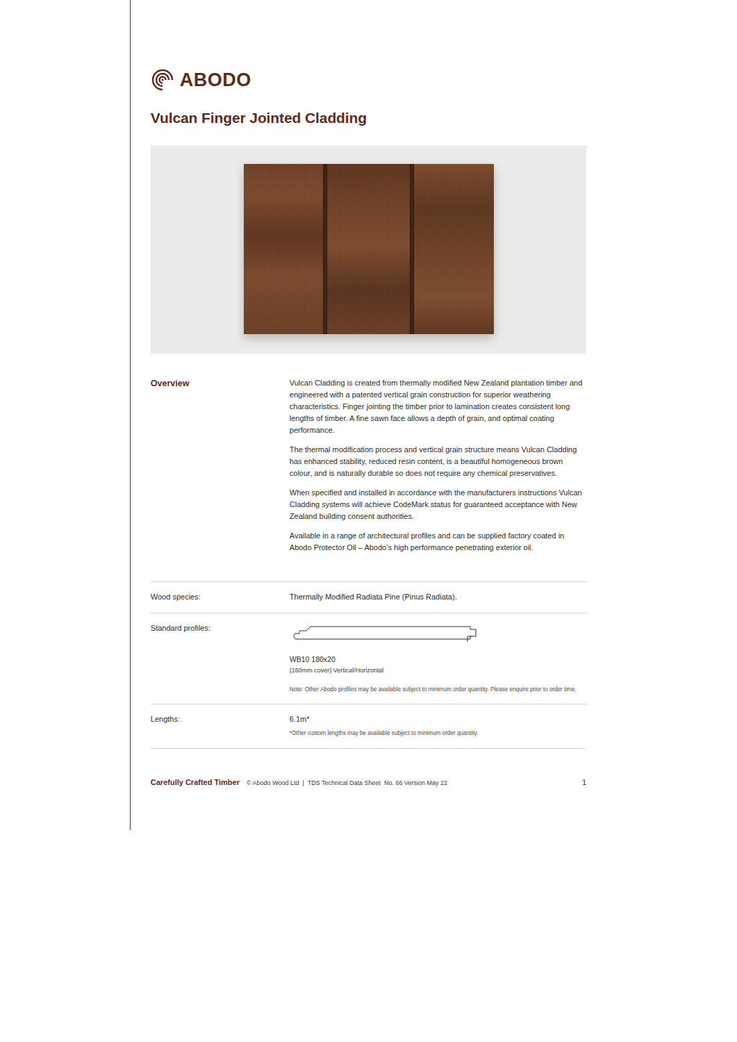ABODO
Vulcan Finger Jointed Cladding
Overview
Vulcan Cladding is created from thermally modified New Zealand plantation timber and engineered with a patented vertical grain construction for superior weathering characteristics. Finger jointing the timber prior to lamination creates consistent long lengths of timber. A fine sawn face allows a depth of grain, and optimal coating performance.
The thermal modification process and vertical grain structure means Vulcan Cladding has enhanced stability, reduced resin content, is a beautiful homogeneous brown colour, and is naturally durable so does not require any chemical preservatives.
When specified and installed in accordance with the manufacturers instructions Vulcan Cladding systems will achieve CodeMark status for guaranteed acceptance with New Zealand building consent authorities.
Available in a range of architectural profiles and can be supplied factory coated in Abodo Protector Oil – Abodo’s high performance penetrating exterior oil.
Wood species:
Thermally Modified Radiata Pine (Pinus Radiata).
Standard profiles:
WB10 180x20
(160mm cover) Vertical/Horizontal
Note: Other Abodo profiles may be available subject to minimum order quantity. Please enquire prior to order time.
Lengths:
6.1m*
*Other custom lengths may be available subject to minimum order quantity.
Carefully Crafted Timber © Abodo Wood Ltd | TDS Technical Data Sheet No. 66 Version May 22 1